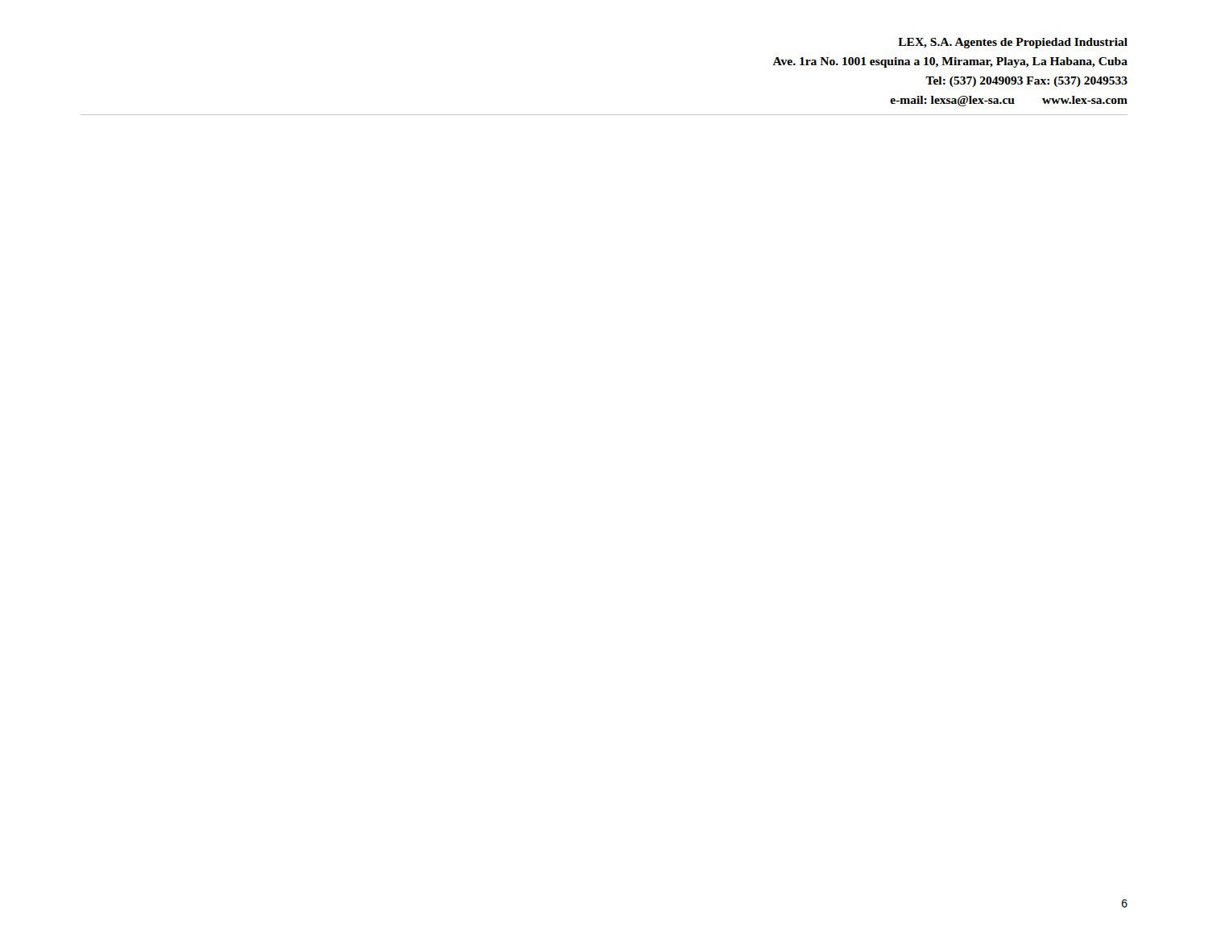LEX, S.A. Agentes de Propiedad Industrial
Ave. 1ra No. 1001 esquina a 10, Miramar, Playa, La Habana, Cuba
Tel: (537) 2049093 Fax: (537) 2049533
e-mail: lexsa@lex-sa.cu www.lex-sa.com
6